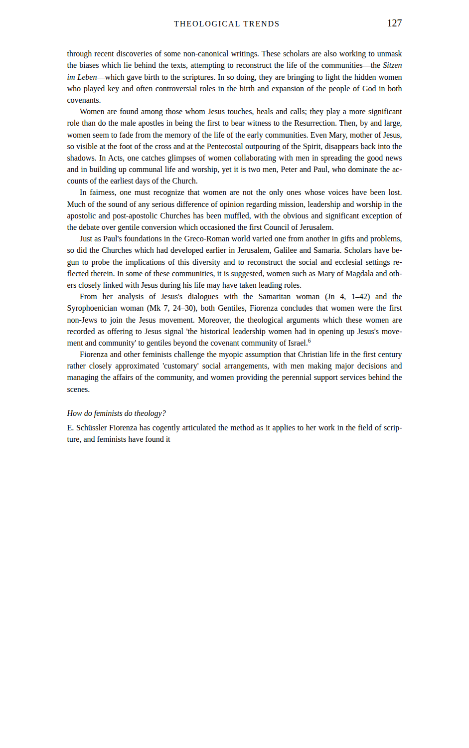THEOLOGICAL TRENDS 127
through recent discoveries of some non-canonical writings. These scholars are also working to unmask the biases which lie behind the texts, attempting to reconstruct the life of the communities—the Sitzen im Leben—which gave birth to the scriptures. In so doing, they are bringing to light the hidden women who played key and often controversial roles in the birth and expansion of the people of God in both covenants.
Women are found among those whom Jesus touches, heals and calls; they play a more significant role than do the male apostles in being the first to bear witness to the Resurrection. Then, by and large, women seem to fade from the memory of the life of the early communities. Even Mary, mother of Jesus, so visible at the foot of the cross and at the Pentecostal outpouring of the Spirit, disappears back into the shadows. In Acts, one catches glimpses of women collaborating with men in spreading the good news and in building up communal life and worship, yet it is two men, Peter and Paul, who dominate the accounts of the earliest days of the Church.
In fairness, one must recognize that women are not the only ones whose voices have been lost. Much of the sound of any serious difference of opinion regarding mission, leadership and worship in the apostolic and post-apostolic Churches has been muffled, with the obvious and significant exception of the debate over gentile conversion which occasioned the first Council of Jerusalem.
Just as Paul's foundations in the Greco-Roman world varied one from another in gifts and problems, so did the Churches which had developed earlier in Jerusalem, Galilee and Samaria. Scholars have begun to probe the implications of this diversity and to reconstruct the social and ecclesial settings reflected therein. In some of these communities, it is suggested, women such as Mary of Magdala and others closely linked with Jesus during his life may have taken leading roles.
From her analysis of Jesus's dialogues with the Samaritan woman (Jn 4, 1–42) and the Syrophoenician woman (Mk 7, 24–30), both Gentiles, Fiorenza concludes that women were the first non-Jews to join the Jesus movement. Moreover, the theological arguments which these women are recorded as offering to Jesus signal 'the historical leadership women had in opening up Jesus's movement and community' to gentiles beyond the covenant community of Israel.6
Fiorenza and other feminists challenge the myopic assumption that Christian life in the first century rather closely approximated 'customary' social arrangements, with men making major decisions and managing the affairs of the community, and women providing the perennial support services behind the scenes.
How do feminists do theology?
E. Schüssler Fiorenza has cogently articulated the method as it applies to her work in the field of scripture, and feminists have found it